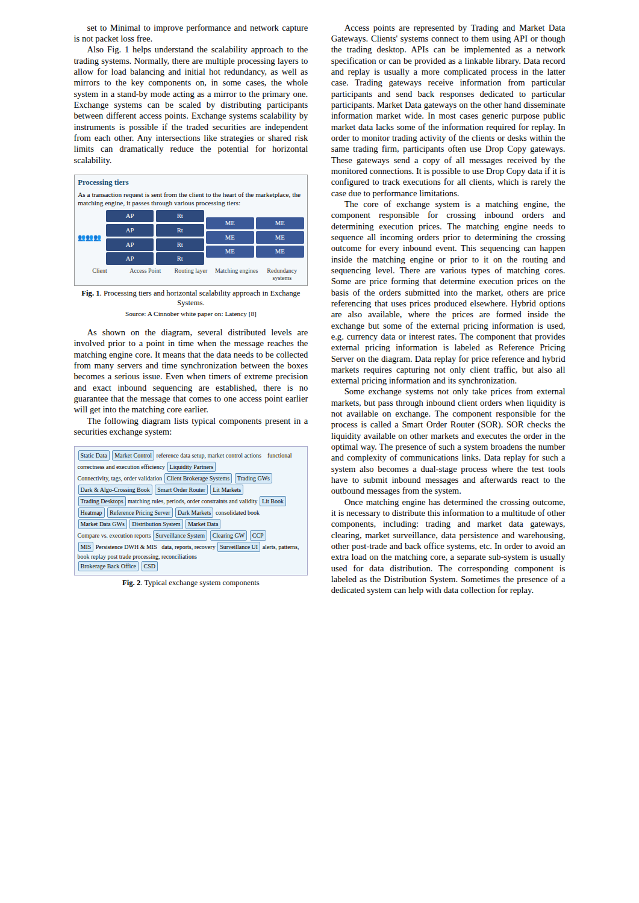set to Minimal to improve performance and network capture is not packet loss free.
Also Fig. 1 helps understand the scalability approach to the trading systems. Normally, there are multiple processing layers to allow for load balancing and initial hot redundancy, as well as mirrors to the key components on, in some cases, the whole system in a stand-by mode acting as a mirror to the primary one. Exchange systems can be scaled by distributing participants between different access points. Exchange systems scalability by instruments is possible if the traded securities are independent from each other. Any intersections like strategies or shared risk limits can dramatically reduce the potential for horizontal scalability.
Processing tiers
As a transaction request is sent from the client to the heart of the marketplace, the matching engine, it passes through various processing tiers:
👥👥👥
AP
AP
AP
AP
Rt
Rt
Rt
Rt
ME
ME
ME
ME
ME
ME
Client Access Point Routing layer Matching engines Redundancy systems
Fig. 1. Processing tiers and horizontal scalability approach in Exchange Systems. Source: A Cinnober white paper on: Latency [8]
As shown on the diagram, several distributed levels are involved prior to a point in time when the message reaches the matching engine core. It means that the data needs to be collected from many servers and time synchronization between the boxes becomes a serious issue. Even when timers of extreme precision and exact inbound sequencing are established, there is no guarantee that the message that comes to one access point earlier will get into the matching core earlier.
The following diagram lists typical components present in a securities exchange system:
Static Data Market Control reference data setup, market control actions functional correctness and execution efficiency Liquidity Partners
Connectivity, tags, order validation Client Brokerage Systems Trading GWs Dark & Algo-Crossing Book Smart Order Router Lit Markets
Trading Desktops matching rules, periods, order constraints and validity Lit Book Heatmap Reference Pricing Server Dark Markets consolidated book
Market Data GWs Distribution System Market Data
Compare vs. execution reports Surveillance System Clearing GW CCP
MIS Persistence DWH & MIS data, reports, recovery Surveillance UI alerts, patterns, book replay post trade processing, reconciliations
Brokerage Back Office CSD
Fig. 2. Typical exchange system components
Access points are represented by Trading and Market Data Gateways. Clients' systems connect to them using API or though the trading desktop. APIs can be implemented as a network specification or can be provided as a linkable library. Data record and replay is usually a more complicated process in the latter case. Trading gateways receive information from particular participants and send back responses dedicated to particular participants. Market Data gateways on the other hand disseminate information market wide. In most cases generic purpose public market data lacks some of the information required for replay. In order to monitor trading activity of the clients or desks within the same trading firm, participants often use Drop Copy gateways. These gateways send a copy of all messages received by the monitored connections. It is possible to use Drop Copy data if it is configured to track executions for all clients, which is rarely the case due to performance limitations.
The core of exchange system is a matching engine, the component responsible for crossing inbound orders and determining execution prices. The matching engine needs to sequence all incoming orders prior to determining the crossing outcome for every inbound event. This sequencing can happen inside the matching engine or prior to it on the routing and sequencing level. There are various types of matching cores. Some are price forming that determine execution prices on the basis of the orders submitted into the market, others are price referencing that uses prices produced elsewhere. Hybrid options are also available, where the prices are formed inside the exchange but some of the external pricing information is used, e.g. currency data or interest rates. The component that provides external pricing information is labeled as Reference Pricing Server on the diagram. Data replay for price reference and hybrid markets requires capturing not only client traffic, but also all external pricing information and its synchronization.
Some exchange systems not only take prices from external markets, but pass through inbound client orders when liquidity is not available on exchange. The component responsible for the process is called a Smart Order Router (SOR). SOR checks the liquidity available on other markets and executes the order in the optimal way. The presence of such a system broadens the number and complexity of communications links. Data replay for such a system also becomes a dual-stage process where the test tools have to submit inbound messages and afterwards react to the outbound messages from the system.
Once matching engine has determined the crossing outcome, it is necessary to distribute this information to a multitude of other components, including: trading and market data gateways, clearing, market surveillance, data persistence and warehousing, other post-trade and back office systems, etc. In order to avoid an extra load on the matching core, a separate sub-system is usually used for data distribution. The corresponding component is labeled as the Distribution System. Sometimes the presence of a dedicated system can help with data collection for replay.